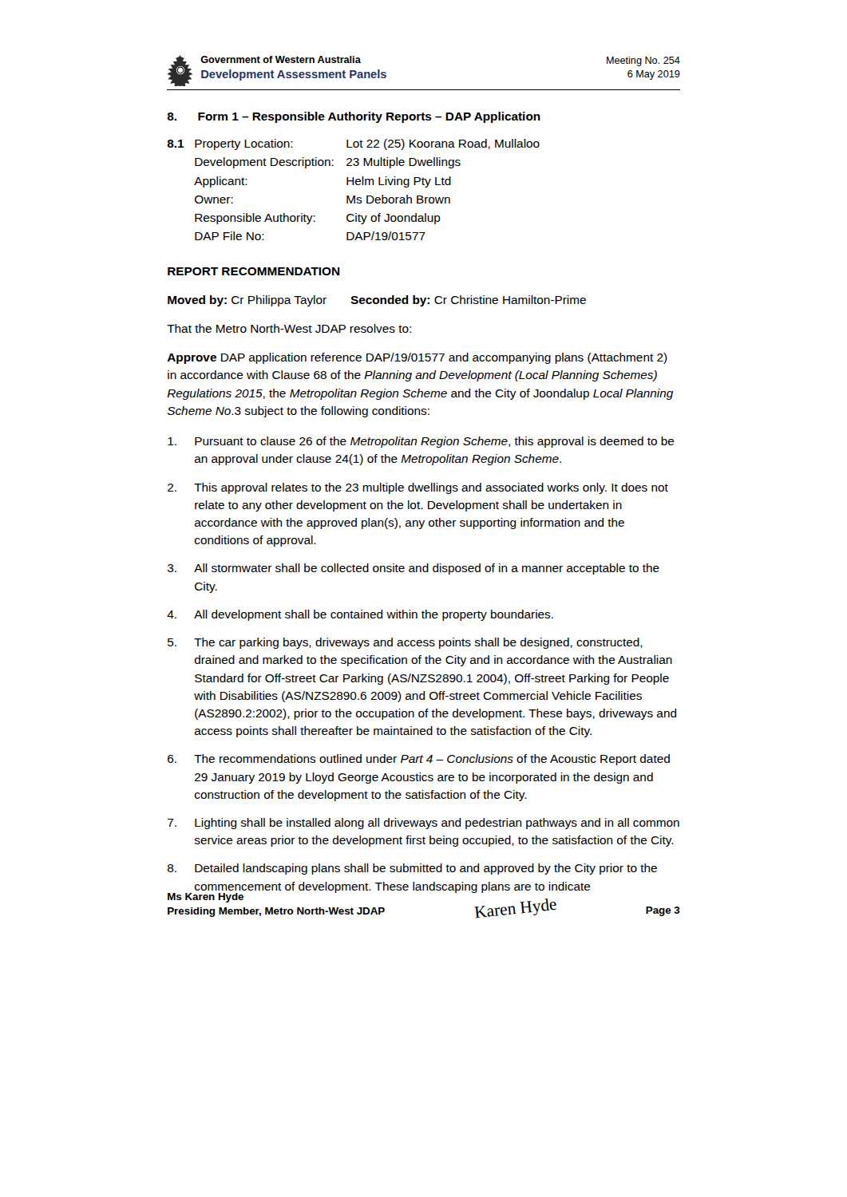Government of Western Australia
Development Assessment Panels
Meeting No. 254
6 May 2019
8. Form 1 – Responsible Authority Reports – DAP Application
| 8.1 | Property Location: | Lot 22 (25) Koorana Road, Mullaloo |
| | Development Description: | 23 Multiple Dwellings |
| | Applicant: | Helm Living Pty Ltd |
| | Owner: | Ms Deborah Brown |
| | Responsible Authority: | City of Joondalup |
| | DAP File No: | DAP/19/01577 |
REPORT RECOMMENDATION
Moved by: Cr Philippa Taylor Seconded by: Cr Christine Hamilton-Prime
That the Metro North-West JDAP resolves to:
Approve DAP application reference DAP/19/01577 and accompanying plans (Attachment 2) in accordance with Clause 68 of the Planning and Development (Local Planning Schemes) Regulations 2015, the Metropolitan Region Scheme and the City of Joondalup Local Planning Scheme No.3 subject to the following conditions:
Pursuant to clause 26 of the Metropolitan Region Scheme, this approval is deemed to be an approval under clause 24(1) of the Metropolitan Region Scheme.
This approval relates to the 23 multiple dwellings and associated works only. It does not relate to any other development on the lot. Development shall be undertaken in accordance with the approved plan(s), any other supporting information and the conditions of approval.
All stormwater shall be collected onsite and disposed of in a manner acceptable to the City.
All development shall be contained within the property boundaries.
The car parking bays, driveways and access points shall be designed, constructed, drained and marked to the specification of the City and in accordance with the Australian Standard for Off-street Car Parking (AS/NZS2890.1 2004), Off-street Parking for People with Disabilities (AS/NZS2890.6 2009) and Off-street Commercial Vehicle Facilities (AS2890.2:2002), prior to the occupation of the development. These bays, driveways and access points shall thereafter be maintained to the satisfaction of the City.
The recommendations outlined under Part 4 – Conclusions of the Acoustic Report dated 29 January 2019 by Lloyd George Acoustics are to be incorporated in the design and construction of the development to the satisfaction of the City.
Lighting shall be installed along all driveways and pedestrian pathways and in all common service areas prior to the development first being occupied, to the satisfaction of the City.
Detailed landscaping plans shall be submitted to and approved by the City prior to the commencement of development. These landscaping plans are to indicate
Ms Karen Hyde
Presiding Member, Metro North-West JDAP
Karen Hyde
Page 3